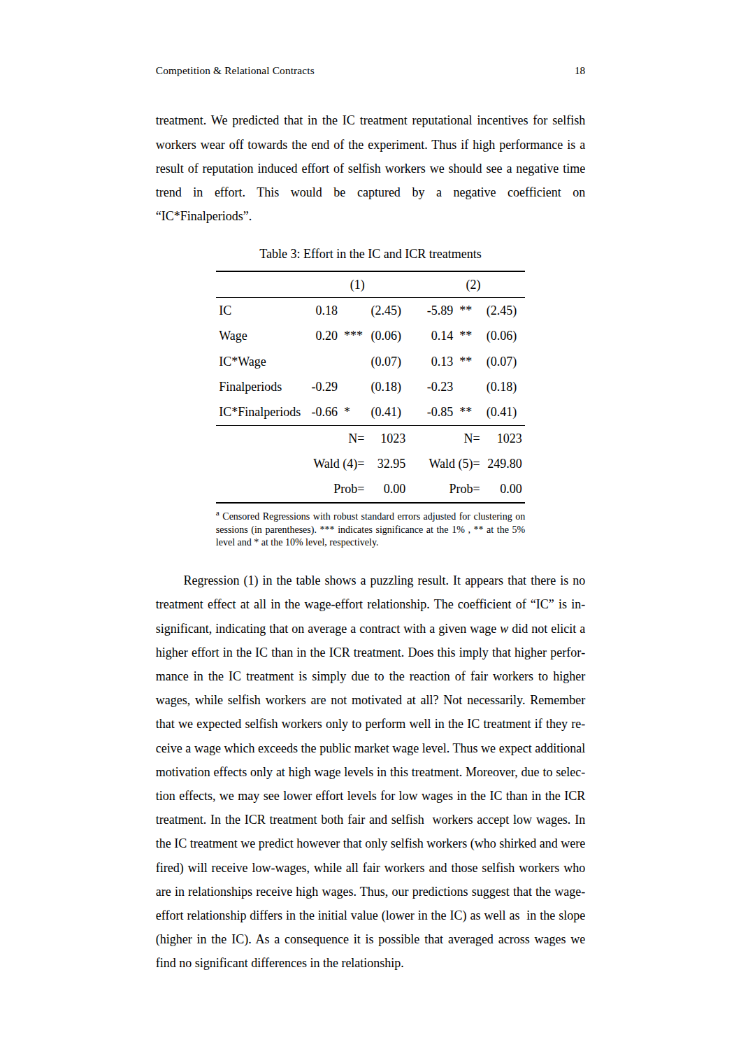Competition & Relational Contracts 18
treatment. We predicted that in the IC treatment reputational incentives for selfish workers wear off towards the end of the experiment. Thus if high performance is a result of reputation induced effort of selfish workers we should see a negative time trend in effort. This would be captured by a negative coefficient on “IC*Finalperiods”.
Table 3: Effort in the IC and ICR treatments
| | (1) | | (2) |
| IC | 0.18 | | (2.45) | | -5.89 | ** | (2.45) |
| Wage | 0.20 | *** | (0.06) | | 0.14 | ** | (0.06) |
| IC*Wage | | | (0.07) | | 0.13 | ** | (0.07) |
| Finalperiods | -0.29 | | (0.18) | | -0.23 | | (0.18) |
| IC*Finalperiods | -0.66 | * | (0.41) | | -0.85 | ** | (0.41) |
| | N= | 1023 | | N= | 1023 |
| | Wald (4)= | 32.95 | | Wald (5)= | 249.80 |
| | Prob= | 0.00 | | Prob= | 0.00 |
a Censored Regressions with robust standard errors adjusted for clustering on sessions (in parentheses). *** indicates significance at the 1% , ** at the 5% level and * at the 10% level, respectively.
Regression (1) in the table shows a puzzling result. It appears that there is no treatment effect at all in the wage-effort relationship. The coefficient of “IC” is insignificant, indicating that on average a contract with a given wage w did not elicit a higher effort in the IC than in the ICR treatment. Does this imply that higher performance in the IC treatment is simply due to the reaction of fair workers to higher wages, while selfish workers are not motivated at all? Not necessarily. Remember that we expected selfish workers only to perform well in the IC treatment if they receive a wage which exceeds the public market wage level. Thus we expect additional motivation effects only at high wage levels in this treatment. Moreover, due to selection effects, we may see lower effort levels for low wages in the IC than in the ICR treatment. In the ICR treatment both fair and selfish workers accept low wages. In the IC treatment we predict however that only selfish workers (who shirked and were fired) will receive low-wages, while all fair workers and those selfish workers who are in relationships receive high wages. Thus, our predictions suggest that the wage-effort relationship differs in the initial value (lower in the IC) as well as in the slope (higher in the IC). As a consequence it is possible that averaged across wages we find no significant differences in the relationship.